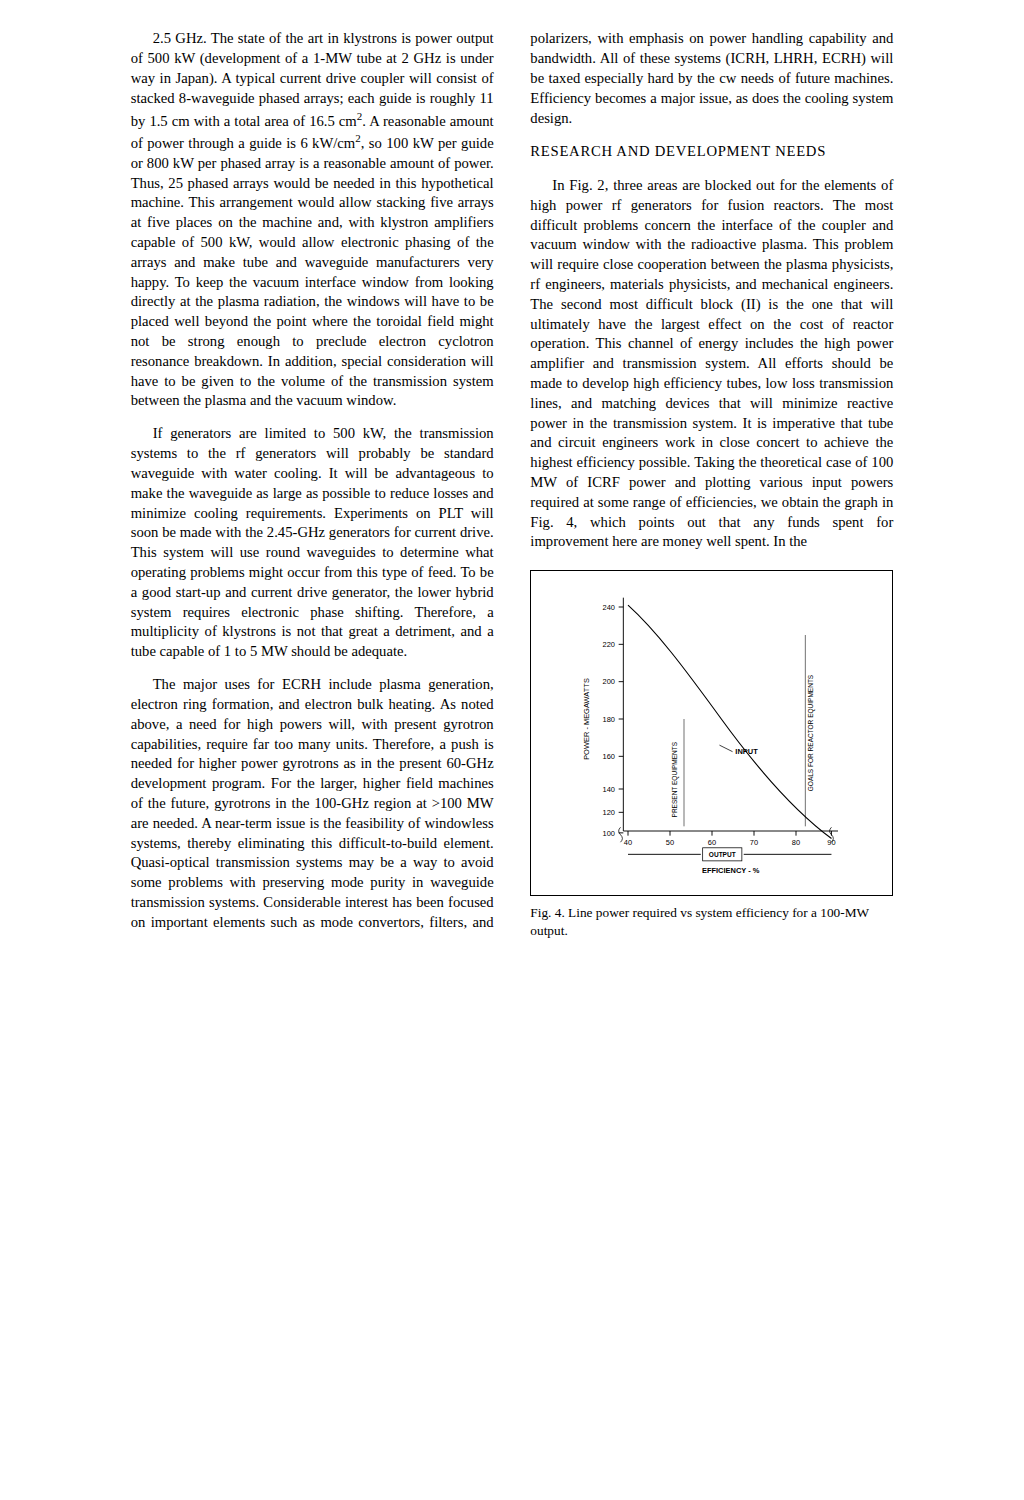2.5 GHz. The state of the art in klystrons is power output of 500 kW (development of a 1-MW tube at 2 GHz is under way in Japan). A typical current drive coupler will consist of stacked 8-waveguide phased arrays; each guide is roughly 11 by 1.5 cm with a total area of 16.5 cm2. A reasonable amount of power through a guide is 6 kW/cm2, so 100 kW per guide or 800 kW per phased array is a reasonable amount of power. Thus, 25 phased arrays would be needed in this hypothetical machine. This arrangement would allow stacking five arrays at five places on the machine and, with klystron amplifiers capable of 500 kW, would allow electronic phasing of the arrays and make tube and waveguide manufacturers very happy. To keep the vacuum interface window from looking directly at the plasma radiation, the windows will have to be placed well beyond the point where the toroidal field might not be strong enough to preclude electron cyclotron resonance breakdown. In addition, special consideration will have to be given to the volume of the transmission system between the plasma and the vacuum window.
If generators are limited to 500 kW, the transmission systems to the rf generators will probably be standard waveguide with water cooling. It will be advantageous to make the waveguide as large as possible to reduce losses and minimize cooling requirements. Experiments on PLT will soon be made with the 2.45-GHz generators for current drive. This system will use round waveguides to determine what operating problems might occur from this type of feed. To be a good start-up and current drive generator, the lower hybrid system requires electronic phase shifting. Therefore, a multiplicity of klystrons is not that great a detriment, and a tube capable of 1 to 5 MW should be adequate.
The major uses for ECRH include plasma generation, electron ring formation, and electron bulk heating. As noted above, a need for high powers will, with present gyrotron capabilities, require far too many units. Therefore, a push is needed for higher power gyrotrons as in the present 60-GHz development program. For the larger, higher field machines of the future, gyrotrons in the 100-GHz region at >100 MW are needed. A near-term issue is the feasibility of windowless systems, thereby eliminating this difficult-to-build element. Quasi-optical transmission systems may be a way to avoid some problems with preserving mode purity in waveguide transmission systems. Considerable interest has been focused on important elements such as mode convertors, filters, and polarizers, with emphasis on power handling capability and bandwidth. All of these systems (ICRH, LHRH, ECRH) will be taxed especially hard by the cw needs of future machines. Efficiency becomes a major issue, as does the cooling system design.
RESEARCH AND DEVELOPMENT NEEDS
In Fig. 2, three areas are blocked out for the elements of high power rf generators for fusion reactors. The most difficult problems concern the interface of the coupler and vacuum window with the radioactive plasma. This problem will require close cooperation between the plasma physicists, rf engineers, materials physicists, and mechanical engineers. The second most difficult block (II) is the one that will ultimately have the largest effect on the cost of reactor operation. This channel of energy includes the high power amplifier and transmission system. All efforts should be made to develop high efficiency tubes, low loss transmission lines, and matching devices that will minimize reactive power in the transmission system. It is imperative that tube and circuit engineers work in close concert to achieve the highest efficiency possible. Taking the theoretical case of 100 MW of ICRF power and plotting various input powers required at some range of efficiencies, we obtain the graph in Fig. 4, which points out that any funds spent for improvement here are money well spent. In the
240 220 200 180 160 140 120 100 POWER - MEGAWATTS INPUT OUTPUT PRESENT EQUIPMENTS GOALS FOR REACTOR EQUIPMENTS 40 50 60 70 80 90 EFFICIENCY - %
Fig. 4. Line power required vs system efficiency for a 100-MW output.